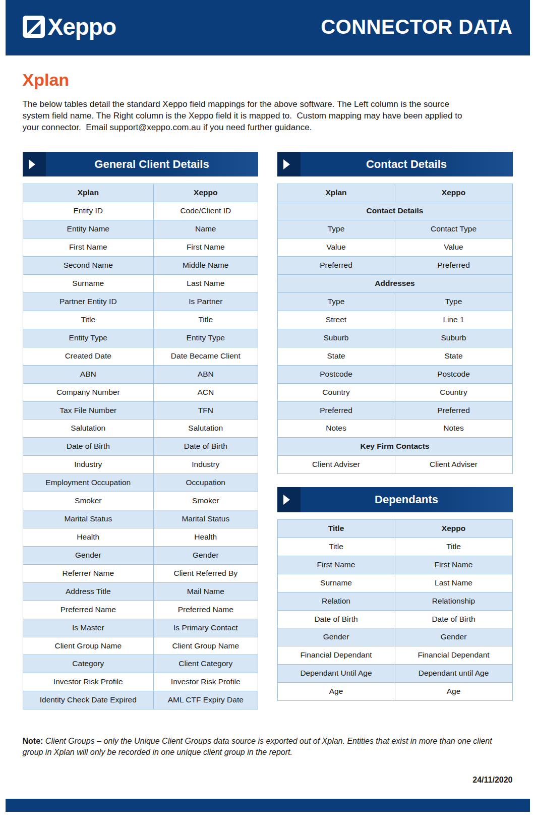Xeppo
Connector Data
Xplan
The below tables detail the standard Xeppo field mappings for the above software. The Left column is the source system field name. The Right column is the Xeppo field it is mapped to. Custom mapping may have been applied to your connector. Email support@xeppo.com.au if you need further guidance.
General Client Details
| Xplan | Xeppo |
| --- | --- |
| Entity ID | Code/Client ID |
| Entity Name | Name |
| First Name | First Name |
| Second Name | Middle Name |
| Surname | Last Name |
| Partner Entity ID | Is Partner |
| Title | Title |
| Entity Type | Entity Type |
| Created Date | Date Became Client |
| ABN | ABN |
| Company Number | ACN |
| Tax File Number | TFN |
| Salutation | Salutation |
| Date of Birth | Date of Birth |
| Industry | Industry |
| Employment Occupation | Occupation |
| Smoker | Smoker |
| Marital Status | Marital Status |
| Health | Health |
| Gender | Gender |
| Referrer Name | Client Referred By |
| Address Title | Mail Name |
| Preferred Name | Preferred Name |
| Is Master | Is Primary Contact |
| Client Group Name | Client Group Name |
| Category | Client Category |
| Investor Risk Profile | Investor Risk Profile |
| Identity Check Date Expired | AML CTF Expiry Date |
Contact Details
| Xplan | Xeppo |
| --- | --- |
| Contact Details |
| Type | Contact Type |
| Value | Value |
| Preferred | Preferred |
| Addresses |
| Type | Type |
| Street | Line 1 |
| Suburb | Suburb |
| State | State |
| Postcode | Postcode |
| Country | Country |
| Preferred | Preferred |
| Notes | Notes |
| Key Firm Contacts |
| Client Adviser | Client Adviser |
Dependants
| Title | Xeppo |
| --- | --- |
| Title | Title |
| First Name | First Name |
| Surname | Last Name |
| Relation | Relationship |
| Date of Birth | Date of Birth |
| Gender | Gender |
| Financial Dependant | Financial Dependant |
| Dependant Until Age | Dependant until Age |
| Age | Age |
Note: Client Groups – only the Unique Client Groups data source is exported out of Xplan. Entities that exist in more than one client group in Xplan will only be recorded in one unique client group in the report.
24/11/2020